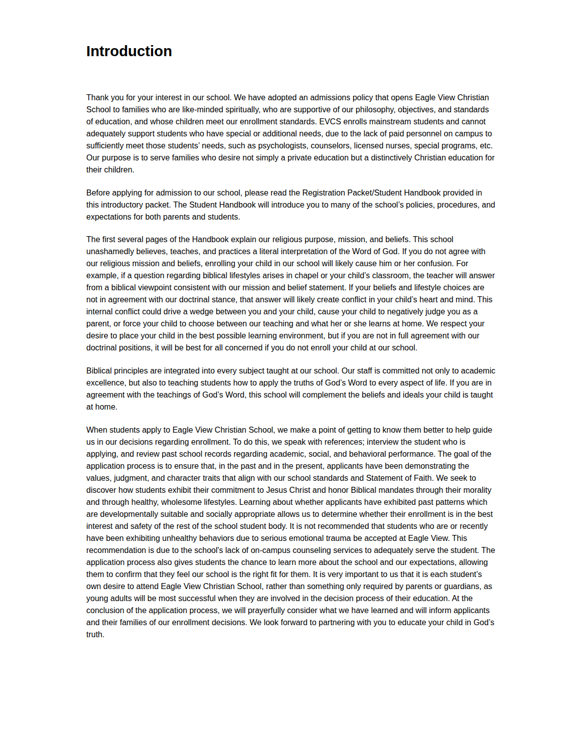Introduction
Thank you for your interest in our school. We have adopted an admissions policy that opens Eagle View Christian School to families who are like-minded spiritually, who are supportive of our philosophy, objectives, and standards of education, and whose children meet our enrollment standards. EVCS enrolls mainstream students and cannot adequately support students who have special or additional needs, due to the lack of paid personnel on campus to sufficiently meet those students’ needs, such as psychologists, counselors, licensed nurses, special programs, etc. Our purpose is to serve families who desire not simply a private education but a distinctively Christian education for their children.
Before applying for admission to our school, please read the Registration Packet/Student Handbook provided in this introductory packet. The Student Handbook will introduce you to many of the school’s policies, procedures, and expectations for both parents and students.
The first several pages of the Handbook explain our religious purpose, mission, and beliefs. This school unashamedly believes, teaches, and practices a literal interpretation of the Word of God. If you do not agree with our religious mission and beliefs, enrolling your child in our school will likely cause him or her confusion. For example, if a question regarding biblical lifestyles arises in chapel or your child’s classroom, the teacher will answer from a biblical viewpoint consistent with our mission and belief statement. If your beliefs and lifestyle choices are not in agreement with our doctrinal stance, that answer will likely create conflict in your child’s heart and mind. This internal conflict could drive a wedge between you and your child, cause your child to negatively judge you as a parent, or force your child to choose between our teaching and what her or she learns at home. We respect your desire to place your child in the best possible learning environment, but if you are not in full agreement with our doctrinal positions, it will be best for all concerned if you do not enroll your child at our school.
Biblical principles are integrated into every subject taught at our school. Our staff is committed not only to academic excellence, but also to teaching students how to apply the truths of God’s Word to every aspect of life. If you are in agreement with the teachings of God’s Word, this school will complement the beliefs and ideals your child is taught at home.
When students apply to Eagle View Christian School, we make a point of getting to know them better to help guide us in our decisions regarding enrollment. To do this, we speak with references; interview the student who is applying, and review past school records regarding academic, social, and behavioral performance. The goal of the application process is to ensure that, in the past and in the present, applicants have been demonstrating the values, judgment, and character traits that align with our school standards and Statement of Faith. We seek to discover how students exhibit their commitment to Jesus Christ and honor Biblical mandates through their morality and through healthy, wholesome lifestyles. Learning about whether applicants have exhibited past patterns which are developmentally suitable and socially appropriate allows us to determine whether their enrollment is in the best interest and safety of the rest of the school student body. It is not recommended that students who are or recently have been exhibiting unhealthy behaviors due to serious emotional trauma be accepted at Eagle View. This recommendation is due to the school's lack of on-campus counseling services to adequately serve the student. The application process also gives students the chance to learn more about the school and our expectations, allowing them to confirm that they feel our school is the right fit for them. It is very important to us that it is each student’s own desire to attend Eagle View Christian School, rather than something only required by parents or guardians, as young adults will be most successful when they are involved in the decision process of their education. At the conclusion of the application process, we will prayerfully consider what we have learned and will inform applicants and their families of our enrollment decisions. We look forward to partnering with you to educate your child in God’s truth.